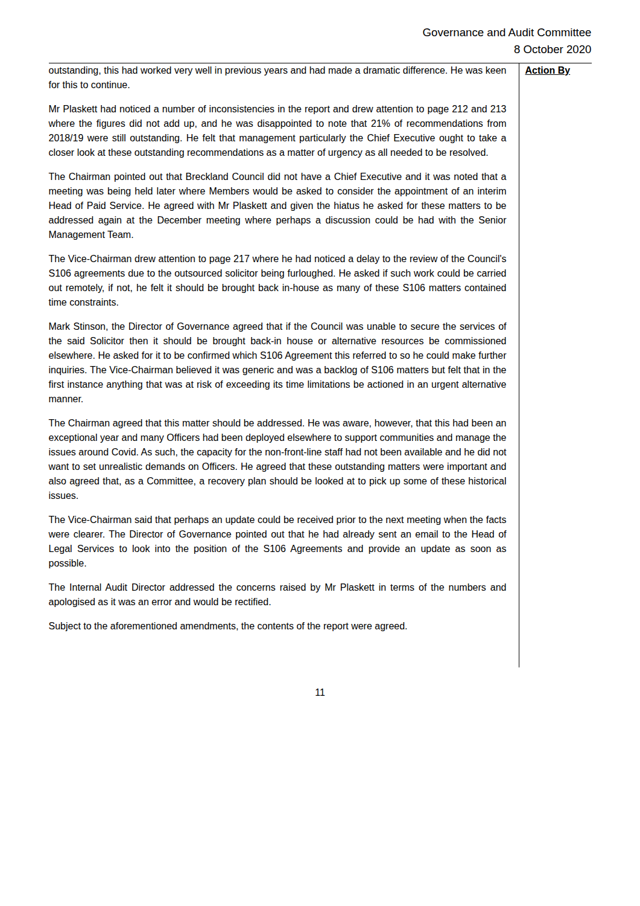Governance and Audit Committee 8 October 2020
outstanding, this had worked very well in previous years and had made a dramatic difference. He was keen for this to continue.
Mr Plaskett had noticed a number of inconsistencies in the report and drew attention to page 212 and 213 where the figures did not add up, and he was disappointed to note that 21% of recommendations from 2018/19 were still outstanding. He felt that management particularly the Chief Executive ought to take a closer look at these outstanding recommendations as a matter of urgency as all needed to be resolved.
The Chairman pointed out that Breckland Council did not have a Chief Executive and it was noted that a meeting was being held later where Members would be asked to consider the appointment of an interim Head of Paid Service. He agreed with Mr Plaskett and given the hiatus he asked for these matters to be addressed again at the December meeting where perhaps a discussion could be had with the Senior Management Team.
The Vice-Chairman drew attention to page 217 where he had noticed a delay to the review of the Council's S106 agreements due to the outsourced solicitor being furloughed. He asked if such work could be carried out remotely, if not, he felt it should be brought back in-house as many of these S106 matters contained time constraints.
Mark Stinson, the Director of Governance agreed that if the Council was unable to secure the services of the said Solicitor then it should be brought back-in house or alternative resources be commissioned elsewhere. He asked for it to be confirmed which S106 Agreement this referred to so he could make further inquiries. The Vice-Chairman believed it was generic and was a backlog of S106 matters but felt that in the first instance anything that was at risk of exceeding its time limitations be actioned in an urgent alternative manner.
The Chairman agreed that this matter should be addressed. He was aware, however, that this had been an exceptional year and many Officers had been deployed elsewhere to support communities and manage the issues around Covid. As such, the capacity for the non-front-line staff had not been available and he did not want to set unrealistic demands on Officers. He agreed that these outstanding matters were important and also agreed that, as a Committee, a recovery plan should be looked at to pick up some of these historical issues.
The Vice-Chairman said that perhaps an update could be received prior to the next meeting when the facts were clearer. The Director of Governance pointed out that he had already sent an email to the Head of Legal Services to look into the position of the S106 Agreements and provide an update as soon as possible.
The Internal Audit Director addressed the concerns raised by Mr Plaskett in terms of the numbers and apologised as it was an error and would be rectified.
Subject to the aforementioned amendments, the contents of the report were agreed.
Action By
11